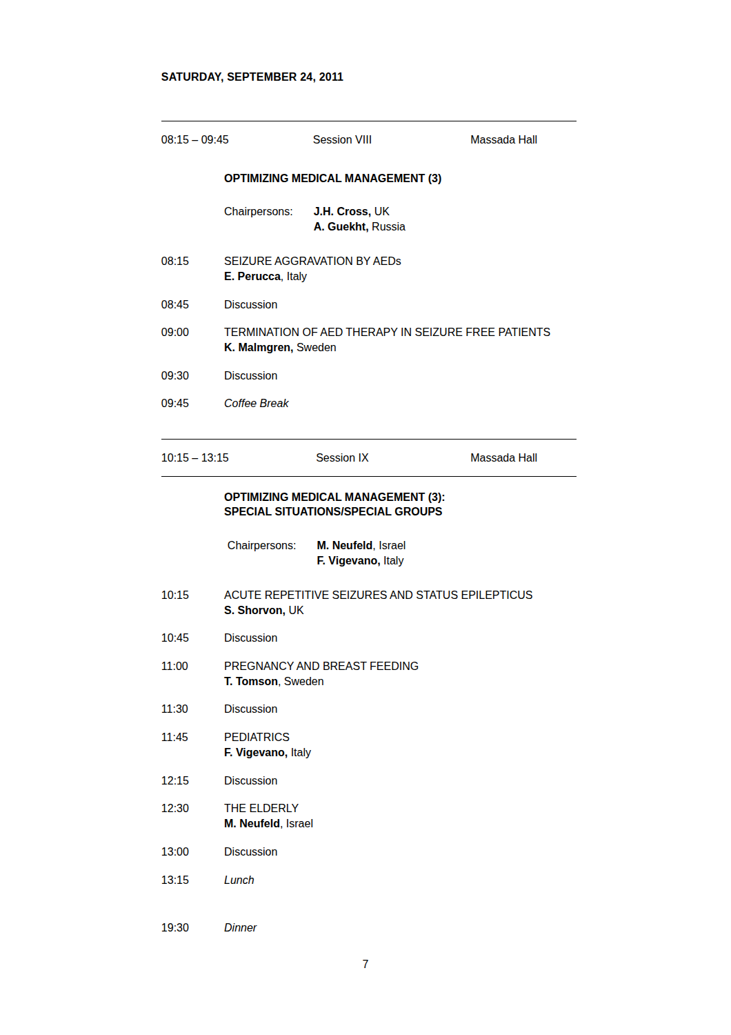SATURDAY, SEPTEMBER 24, 2011
08:15 – 09:45
Session VIII
Massada Hall
OPTIMIZING MEDICAL MANAGEMENT (3)
Chairpersons:
J.H. Cross, UK
A. Guekht, Russia
08:15
SEIZURE AGGRAVATION BY AEDs E. Perucca, Italy
08:45
Discussion
09:00
TERMINATION OF AED THERAPY IN SEIZURE FREE PATIENTS K. Malmgren, Sweden
09:30
Discussion
09:45
Coffee Break
10:15 – 13:15
Session IX
Massada Hall
OPTIMIZING MEDICAL MANAGEMENT (3): SPECIAL SITUATIONS/SPECIAL GROUPS
Chairpersons:
M. Neufeld, Israel
F. Vigevano, Italy
10:15
ACUTE REPETITIVE SEIZURES AND STATUS EPILEPTICUS S. Shorvon, UK
10:45
Discussion
11:00
PREGNANCY AND BREAST FEEDING T. Tomson, Sweden
11:30
Discussion
11:45
PEDIATRICS F. Vigevano, Italy
12:15
Discussion
12:30
THE ELDERLY M. Neufeld, Israel
13:00
Discussion
13:15
Lunch
19:30
Dinner
7